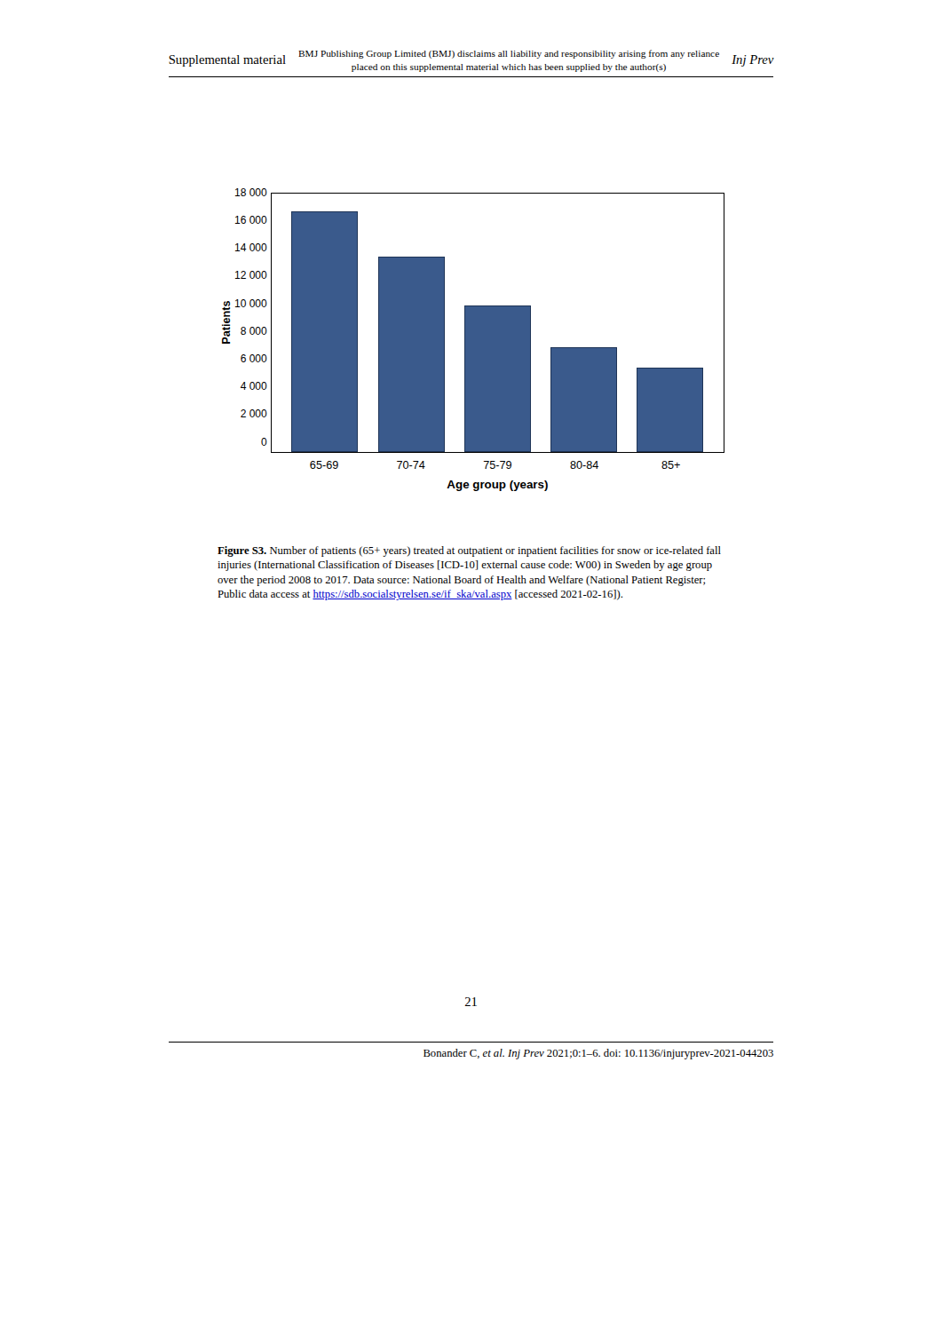Supplemental material
BMJ Publishing Group Limited (BMJ) disclaims all liability and responsibility arising from any reliance
placed on this supplemental material which has been supplied by the author(s)
Inj Prev
Patients
18 000 16 000 14 000 12 000 10 000 8 000 6 000 4 000 2 000 0
Patients
18 000
65-69 70-74 75-79 80-84 85+
Age group (years)
Figure S3. Number of patients (65+ years) treated at outpatient or inpatient facilities for snow or ice-related fall injuries (International Classification of Diseases [ICD-10] external cause code: W00) in Sweden by age group over the period 2008 to 2017. Data source: National Board of Health and Welfare (National Patient Register; Public data access at https://sdb.socialstyrelsen.se/if_ska/val.aspx [accessed 2021-02-16]).
21
Bonander C, et al. Inj Prev 2021;0:1–6. doi: 10.1136/injuryprev-2021-044203